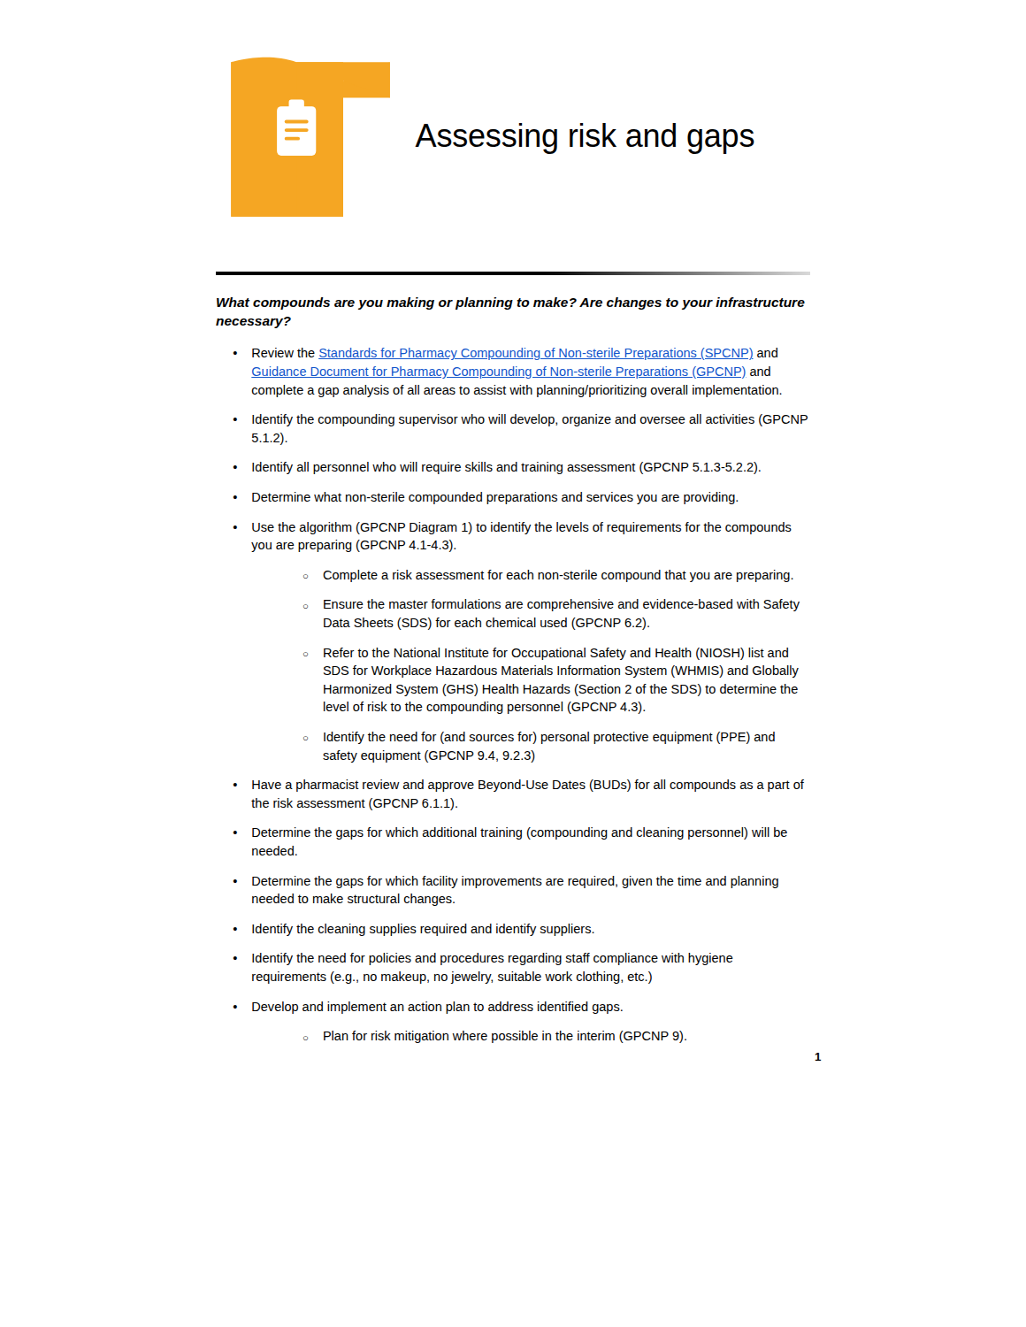Assessing risk and gaps
What compounds are you making or planning to make? Are changes to your infrastructure necessary?
Review the Standards for Pharmacy Compounding of Non-sterile Preparations (SPCNP) and Guidance Document for Pharmacy Compounding of Non-sterile Preparations (GPCNP) and complete a gap analysis of all areas to assist with planning/prioritizing overall implementation.
Identify the compounding supervisor who will develop, organize and oversee all activities (GPCNP 5.1.2).
Identify all personnel who will require skills and training assessment (GPCNP 5.1.3-5.2.2).
Determine what non-sterile compounded preparations and services you are providing.
Use the algorithm (GPCNP Diagram 1) to identify the levels of requirements for the compounds you are preparing (GPCNP 4.1-4.3).
Complete a risk assessment for each non-sterile compound that you are preparing.
Ensure the master formulations are comprehensive and evidence-based with Safety Data Sheets (SDS) for each chemical used (GPCNP 6.2).
Refer to the National Institute for Occupational Safety and Health (NIOSH) list and SDS for Workplace Hazardous Materials Information System (WHMIS) and Globally Harmonized System (GHS) Health Hazards (Section 2 of the SDS) to determine the level of risk to the compounding personnel (GPCNP 4.3).
Identify the need for (and sources for) personal protective equipment (PPE) and safety equipment (GPCNP 9.4, 9.2.3)
Have a pharmacist review and approve Beyond-Use Dates (BUDs) for all compounds as a part of the risk assessment (GPCNP 6.1.1).
Determine the gaps for which additional training (compounding and cleaning personnel) will be needed.
Determine the gaps for which facility improvements are required, given the time and planning needed to make structural changes.
Identify the cleaning supplies required and identify suppliers.
Identify the need for policies and procedures regarding staff compliance with hygiene requirements (e.g., no makeup, no jewelry, suitable work clothing, etc.)
Develop and implement an action plan to address identified gaps.
Plan for risk mitigation where possible in the interim (GPCNP 9).
1